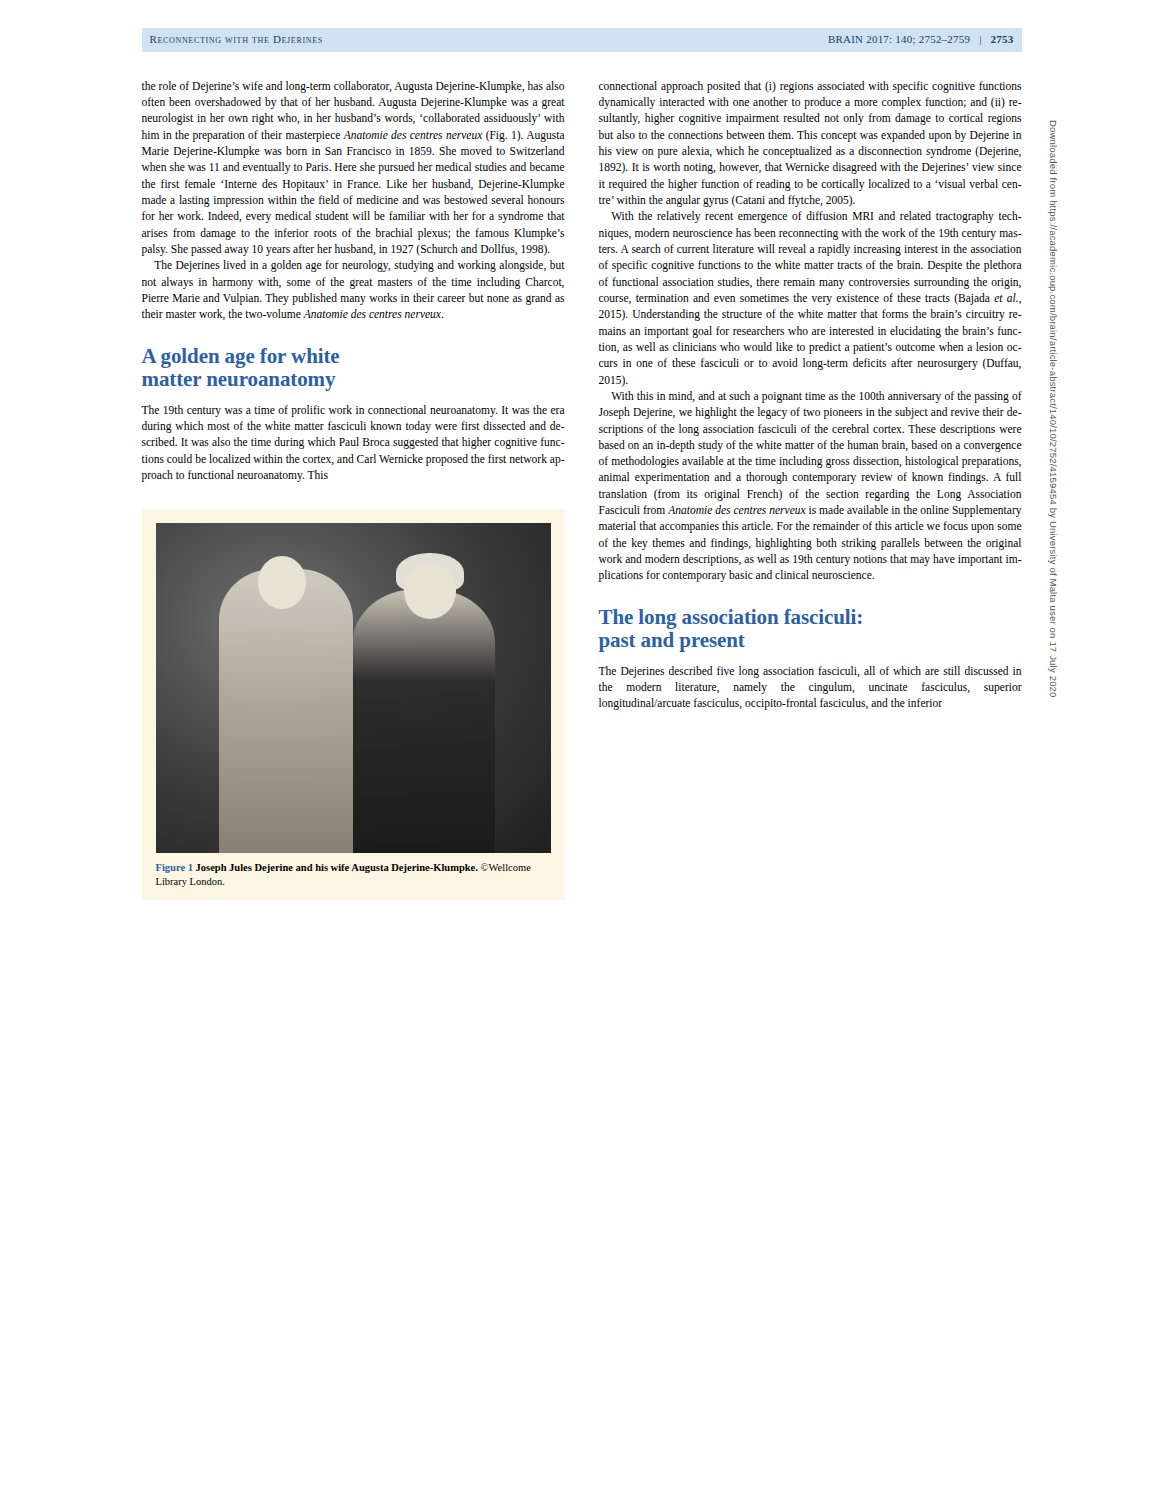Reconnecting with the Dejerines
BRAIN 2017: 140; 2752–2759 | 2753
the role of Dejerine’s wife and long-term collaborator, Augusta Dejerine-Klumpke, has also often been overshadowed by that of her husband. Augusta Dejerine-Klumpke was a great neurologist in her own right who, in her husband’s words, ‘collaborated assiduously’ with him in the preparation of their masterpiece Anatomie des centres nerveux (Fig. 1). Augusta Marie Dejerine-Klumpke was born in San Francisco in 1859. She moved to Switzerland when she was 11 and eventually to Paris. Here she pursued her medical studies and became the first female ‘Interne des Hopitaux’ in France. Like her husband, Dejerine-Klumpke made a lasting impression within the field of medicine and was bestowed several honours for her work. Indeed, every medical student will be familiar with her for a syndrome that arises from damage to the inferior roots of the brachial plexus; the famous Klumpke’s palsy. She passed away 10 years after her husband, in 1927 (Schurch and Dollfus, 1998).
The Dejerines lived in a golden age for neurology, studying and working alongside, but not always in harmony with, some of the great masters of the time including Charcot, Pierre Marie and Vulpian. They published many works in their career but none as grand as their master work, the two-volume Anatomie des centres nerveux.
A golden age for white
matter neuroanatomy
The 19th century was a time of prolific work in connectional neuroanatomy. It was the era during which most of the white matter fasciculi known today were first dissected and described. It was also the time during which Paul Broca suggested that higher cognitive functions could be localized within the cortex, and Carl Wernicke proposed the first network approach to functional neuroanatomy. This
Figure 1 Joseph Jules Dejerine and his wife Augusta Dejerine-Klumpke. ©Wellcome Library London.
connectional approach posited that (i) regions associated with specific cognitive functions dynamically interacted with one another to produce a more complex function; and (ii) resultantly, higher cognitive impairment resulted not only from damage to cortical regions but also to the connections between them. This concept was expanded upon by Dejerine in his view on pure alexia, which he conceptualized as a disconnection syndrome (Dejerine, 1892). It is worth noting, however, that Wernicke disagreed with the Dejerines’ view since it required the higher function of reading to be cortically localized to a ‘visual verbal centre’ within the angular gyrus (Catani and ffytche, 2005).
With the relatively recent emergence of diffusion MRI and related tractography techniques, modern neuroscience has been reconnecting with the work of the 19th century masters. A search of current literature will reveal a rapidly increasing interest in the association of specific cognitive functions to the white matter tracts of the brain. Despite the plethora of functional association studies, there remain many controversies surrounding the origin, course, termination and even sometimes the very existence of these tracts (Bajada et al., 2015). Understanding the structure of the white matter that forms the brain’s circuitry remains an important goal for researchers who are interested in elucidating the brain’s function, as well as clinicians who would like to predict a patient’s outcome when a lesion occurs in one of these fasciculi or to avoid long-term deficits after neurosurgery (Duffau, 2015).
With this in mind, and at such a poignant time as the 100th anniversary of the passing of Joseph Dejerine, we highlight the legacy of two pioneers in the subject and revive their descriptions of the long association fasciculi of the cerebral cortex. These descriptions were based on an in-depth study of the white matter of the human brain, based on a convergence of methodologies available at the time including gross dissection, histological preparations, animal experimentation and a thorough contemporary review of known findings. A full translation (from its original French) of the section regarding the Long Association Fasciculi from Anatomie des centres nerveux is made available in the online Supplementary material that accompanies this article. For the remainder of this article we focus upon some of the key themes and findings, highlighting both striking parallels between the original work and modern descriptions, as well as 19th century notions that may have important implications for contemporary basic and clinical neuroscience.
The long association fasciculi:
past and present
The Dejerines described five long association fasciculi, all of which are still discussed in the modern literature, namely the cingulum, uncinate fasciculus, superior longitudinal/arcuate fasciculus, occipito-frontal fasciculus, and the inferior
Downloaded from https://academic.oup.com/brain/article-abstract/140/10/2752/4159454 by University of Malta user on 17 July 2020